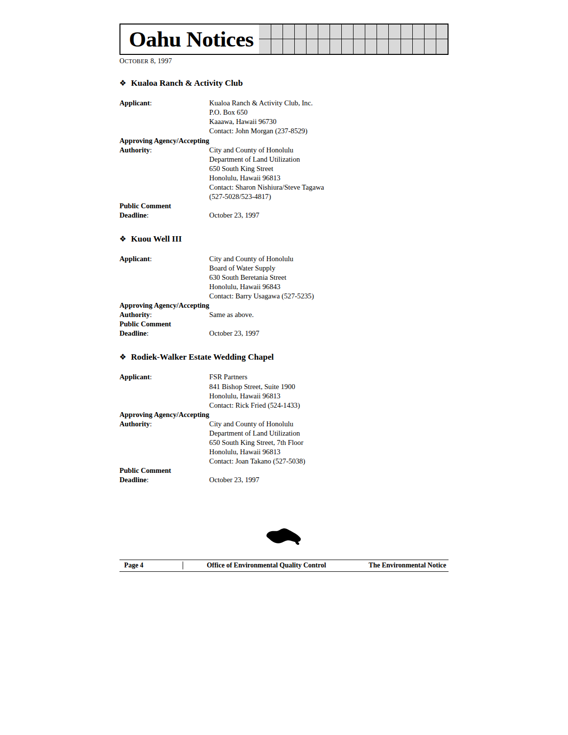Oahu Notices
OCTOBER 8, 1997
❖Kualoa Ranch & Activity Club
| Applicant : | Kualoa Ranch & Activity Club, Inc. |
| | P.O. Box 650 |
| | Kaaawa, Hawaii 96730 |
| | Contact: John Morgan (237-8529) |
| Approving Agency/Accepting | |
| Authority : | City and County of Honolulu |
| | Department of Land Utilization |
| | 650 South King Street |
| | Honolulu, Hawaii 96813 |
| | Contact: Sharon Nishiura/Steve Tagawa |
| | (527-5028/523-4817) |
| Public Comment | |
| Deadline : | October 23, 1997 |
❖Kuou Well III
| Applicant : | City and County of Honolulu |
| | Board of Water Supply |
| | 630 South Beretania Street |
| | Honolulu, Hawaii 96843 |
| | Contact: Barry Usagawa (527-5235) |
| Approving Agency/Accepting | |
| Authority : | Same as above. |
| Public Comment | |
| Deadline : | October 23, 1997 |
❖Rodiek-Walker Estate Wedding Chapel
| Applicant : | FSR Partners |
| | 841 Bishop Street, Suite 1900 |
| | Honolulu, Hawaii 96813 |
| | Contact: Rick Fried (524-1433) |
| Approving Agency/Accepting | |
| Authority : | City and County of Honolulu |
| | Department of Land Utilization |
| | 650 South King Street, 7th Floor |
| | Honolulu, Hawaii 96813 |
| | Contact: Joan Takano (527-5038) |
| Public Comment | |
| Deadline : | October 23, 1997 |
Page 4
Office of Environmental Quality Control
The Environmental Notice